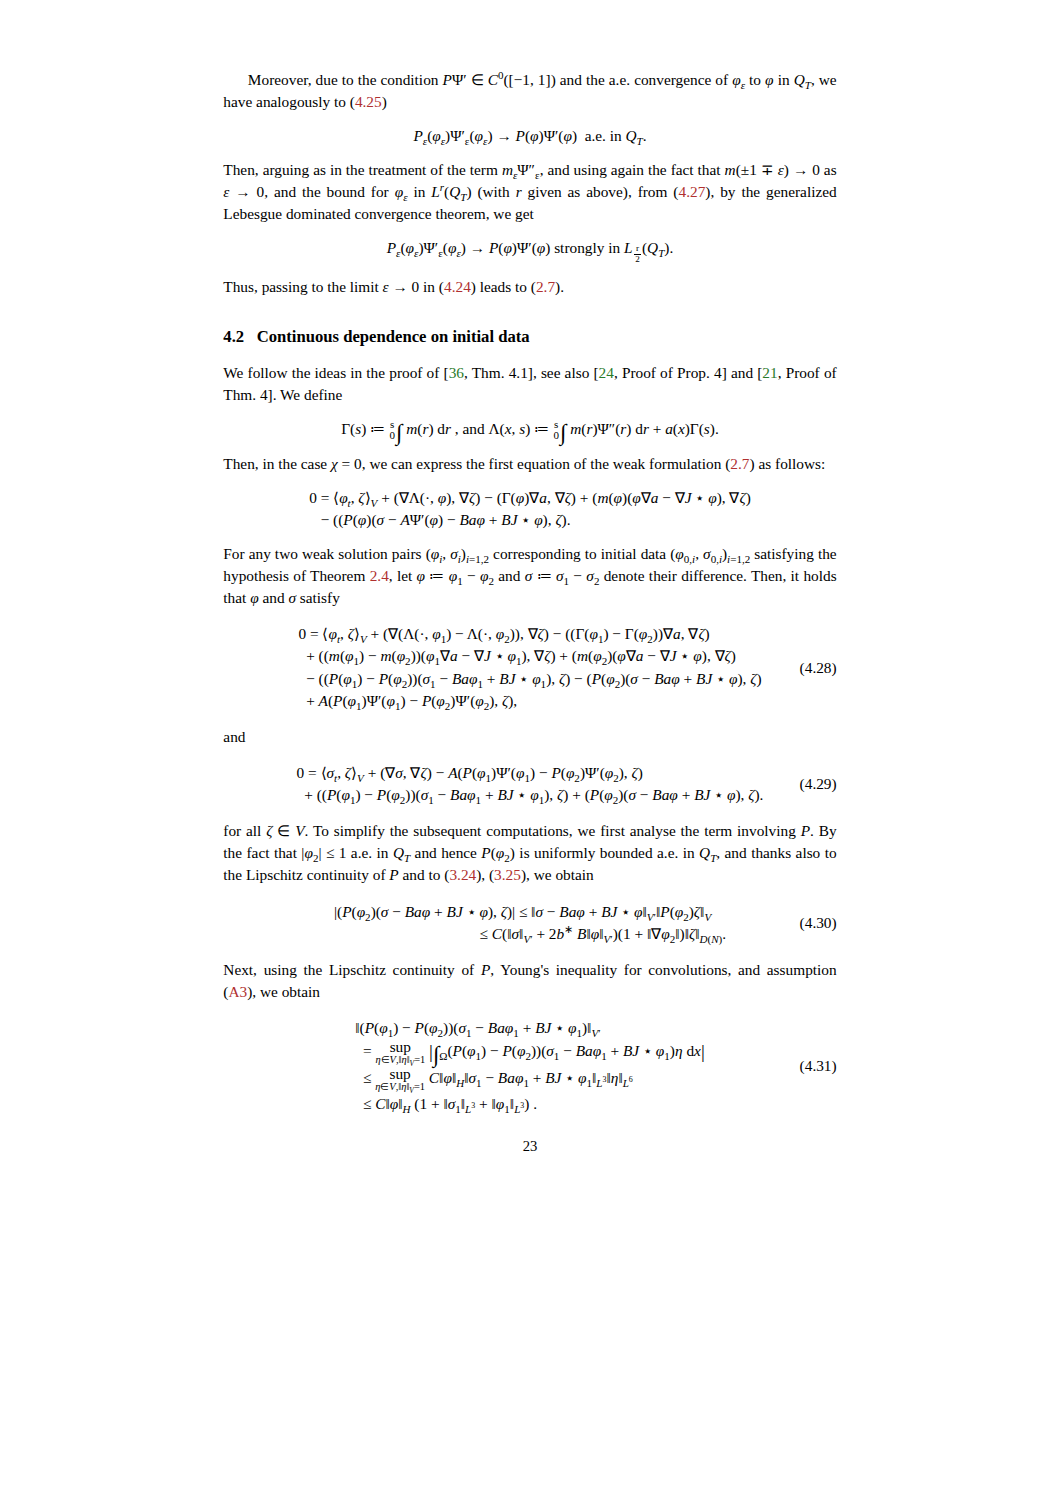Moreover, due to the condition PΨ′ ∈ C0([−1, 1]) and the a.e. convergence of φε to φ in QT, we have analogously to (4.25)
Pε(φε)Ψ′ε(φε) → P(φ)Ψ′(φ) a.e. in QT.
Then, arguing as in the treatment of the term mε Ψ″ε, and using again the fact that m(±1 ∓ ε) → 0 as ε → 0, and the bound for φε in Lr(QT) (with r given as above), from (4.27), by the generalized Lebesgue dominated convergence theorem, we get
Pε(φε)Ψ′ε(φε) → P(φ)Ψ′(φ) strongly in Lr 2(QT).
Thus, passing to the limit ε → 0 in (4.24) leads to (2.7).
4.2 Continuous dependence on initial data
We follow the ideas in the proof of [36, Thm. 4.1], see also [24, Proof of Prop. 4] and [21, Proof of Thm. 4]. We define
Γ(s) ≔ s 0∫ m(r) dr , and Λ(x, s) ≔ s 0∫ m(r)Ψ″(r) dr + a(x)Γ(s).
Then, in the case χ = 0, we can express the first equation of the weak formulation (2.7) as follows:
0 = ⟨φt, ζ⟩V + (∇Λ(·, φ), ∇ζ) − (Γ(φ)∇a, ∇ζ) + (m(φ)(φ∇a − ∇J ⋆ φ), ∇ζ) − ((P(φ)(σ − AΨ′(φ) − Ba φ + BJ ⋆ φ), ζ).
For any two weak solution pairs (φi, σi)i=1,2 corresponding to initial data (φ0,i, σ0,i)i=1,2 satisfying the hypothesis of Theorem 2.4, let φ ≔ φ1 − φ2 and σ ≔ σ1 − σ2 denote their difference. Then, it holds that φ and σ satisfy
0 = ⟨φt, ζ⟩V + (∇(Λ(·, φ1) − Λ(·, φ2)), ∇ζ) − ((Γ(φ1) − Γ(φ2))∇a, ∇ζ) + ((m(φ1) − m(φ2))(φ1∇a − ∇J ⋆ φ1), ∇ζ) + (m(φ2)(φ∇a − ∇J ⋆ φ), ∇ζ) − ((P(φ1) − P(φ2))(σ1 − Ba φ1 + BJ ⋆ φ1), ζ) − (P(φ2)(σ − Ba φ + BJ ⋆ φ), ζ) + A(P(φ1)Ψ′(φ1) − P(φ2)Ψ′(φ2), ζ),
(4.28)
and
0 = ⟨σt, ζ⟩V + (∇σ, ∇ζ) − A(P(φ1)Ψ′(φ1) − P(φ2)Ψ′(φ2), ζ) + ((P(φ1) − P(φ2))(σ1 − Ba φ1 + BJ ⋆ φ1), ζ) + (P(φ2)(σ − Ba φ + BJ ⋆ φ), ζ).
(4.29)
for all ζ ∈ V. To simplify the subsequent computations, we first analyse the term involving P. By the fact that |φ2| ≤ 1 a.e. in QT and hence P(φ2) is uniformly bounded a.e. in QT, and thanks also to the Lipschitz continuity of P and to (3.24), (3.25), we obtain
|(P(φ2)(σ − Ba φ + BJ ⋆ φ), ζ)| ≤ ‖σ − Ba φ + BJ ⋆ φ‖V′‖P(φ2)ζ‖V ≤ C(‖σ‖V′ + 2b∗ B‖φ‖V′)(1 + ‖∇φ2‖)‖ζ‖D(N).
(4.30)
Next, using the Lipschitz continuity of P, Young's inequality for convolutions, and assumption (A3), we obtain
‖(P(φ1) − P(φ2))(σ1 − Ba φ1 + BJ ⋆ φ1)‖V′ = sup η∈V,‖η‖V=1 |∫Ω(P(φ1) − P(φ2))(σ1 − Ba φ1 + BJ ⋆ φ1)η dx| ≤ sup η∈V,‖η‖V=1 C‖φ‖H‖σ1 − Ba φ1 + BJ ⋆ φ1‖L3‖η‖L6 ≤ C‖φ‖H (1 + ‖σ1‖L3 + ‖φ1‖L3) .
(4.31)
23